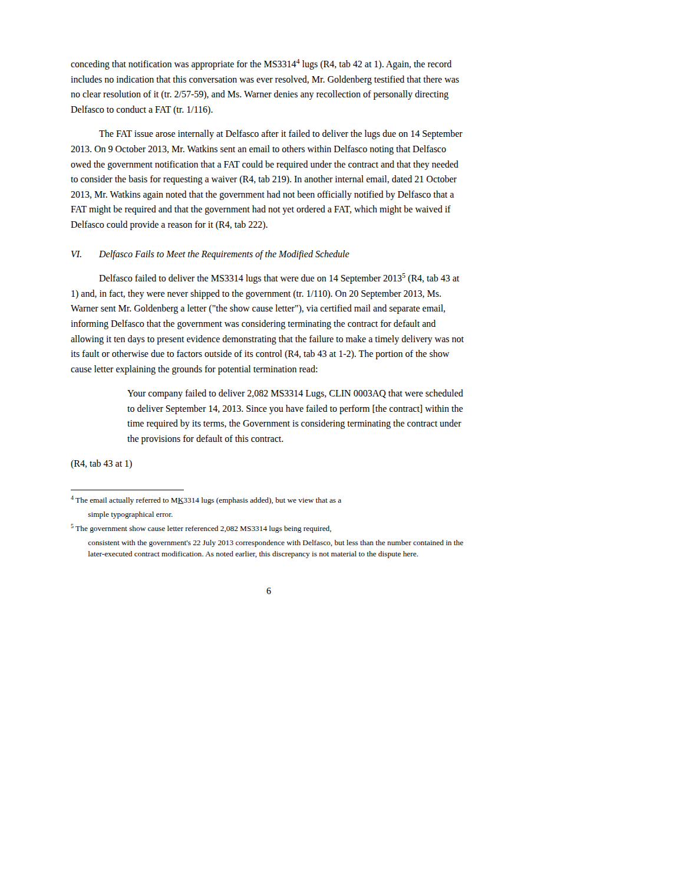conceding that notification was appropriate for the MS33144 lugs (R4, tab 42 at 1). Again, the record includes no indication that this conversation was ever resolved, Mr. Goldenberg testified that there was no clear resolution of it (tr. 2/57-59), and Ms. Warner denies any recollection of personally directing Delfasco to conduct a FAT (tr. 1/116).
The FAT issue arose internally at Delfasco after it failed to deliver the lugs due on 14 September 2013. On 9 October 2013, Mr. Watkins sent an email to others within Delfasco noting that Delfasco owed the government notification that a FAT could be required under the contract and that they needed to consider the basis for requesting a waiver (R4, tab 219). In another internal email, dated 21 October 2013, Mr. Watkins again noted that the government had not been officially notified by Delfasco that a FAT might be required and that the government had not yet ordered a FAT, which might be waived if Delfasco could provide a reason for it (R4, tab 222).
VI. Delfasco Fails to Meet the Requirements of the Modified Schedule
Delfasco failed to deliver the MS3314 lugs that were due on 14 September 20135 (R4, tab 43 at 1) and, in fact, they were never shipped to the government (tr. 1/110). On 20 September 2013, Ms. Warner sent Mr. Goldenberg a letter ("the show cause letter"), via certified mail and separate email, informing Delfasco that the government was considering terminating the contract for default and allowing it ten days to present evidence demonstrating that the failure to make a timely delivery was not its fault or otherwise due to factors outside of its control (R4, tab 43 at 1-2). The portion of the show cause letter explaining the grounds for potential termination read:
Your company failed to deliver 2,082 MS3314 Lugs, CLIN 0003AQ that were scheduled to deliver September 14, 2013. Since you have failed to perform [the contract] within the time required by its terms, the Government is considering terminating the contract under the provisions for default of this contract.
(R4, tab 43 at 1)
4 The email actually referred to MK3314 lugs (emphasis added), but we view that as a
simple typographical error.
5 The government show cause letter referenced 2,082 MS3314 lugs being required,
consistent with the government's 22 July 2013 correspondence with Delfasco, but less than the number contained in the later-executed contract modification. As noted earlier, this discrepancy is not material to the dispute here.
6